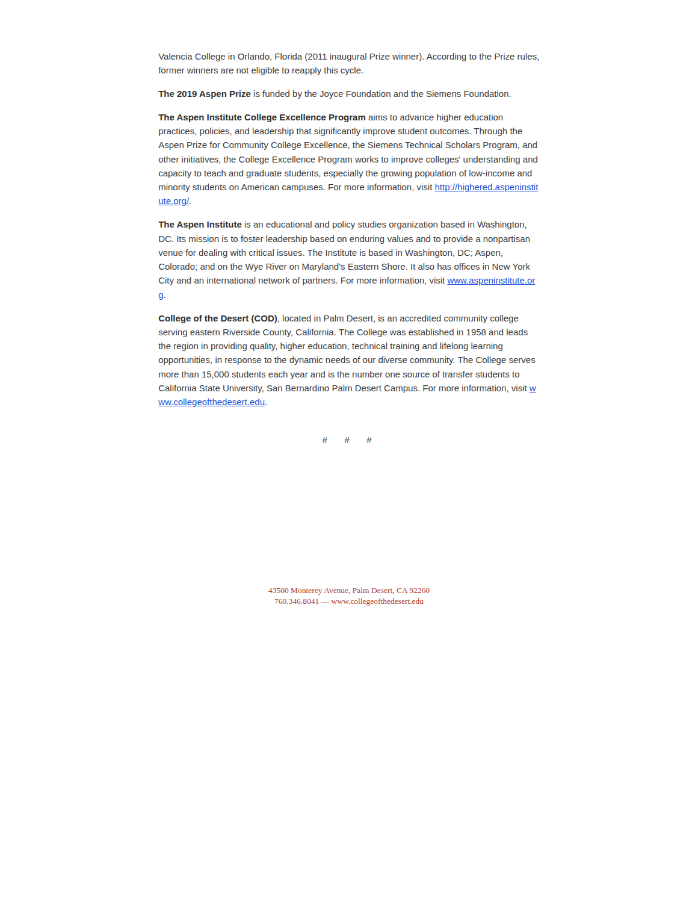Valencia College in Orlando, Florida (2011 inaugural Prize winner). According to the Prize rules, former winners are not eligible to reapply this cycle.
The 2019 Aspen Prize is funded by the Joyce Foundation and the Siemens Foundation.
The Aspen Institute College Excellence Program aims to advance higher education practices, policies, and leadership that significantly improve student outcomes. Through the Aspen Prize for Community College Excellence, the Siemens Technical Scholars Program, and other initiatives, the College Excellence Program works to improve colleges' understanding and capacity to teach and graduate students, especially the growing population of low-income and minority students on American campuses. For more information, visit http://highered.aspeninstitute.org/.
The Aspen Institute is an educational and policy studies organization based in Washington, DC. Its mission is to foster leadership based on enduring values and to provide a nonpartisan venue for dealing with critical issues. The Institute is based in Washington, DC; Aspen, Colorado; and on the Wye River on Maryland's Eastern Shore. It also has offices in New York City and an international network of partners. For more information, visit www.aspeninstitute.org.
College of the Desert (COD), located in Palm Desert, is an accredited community college serving eastern Riverside County, California. The College was established in 1958 and leads the region in providing quality, higher education, technical training and lifelong learning opportunities, in response to the dynamic needs of our diverse community. The College serves more than 15,000 students each year and is the number one source of transfer students to California State University, San Bernardino Palm Desert Campus. For more information, visit www.collegeofthedesert.edu.
# # #
43500 Monterey Avenue, Palm Desert, CA 92260
760.346.8041 — www.collegeofthedesert.edu